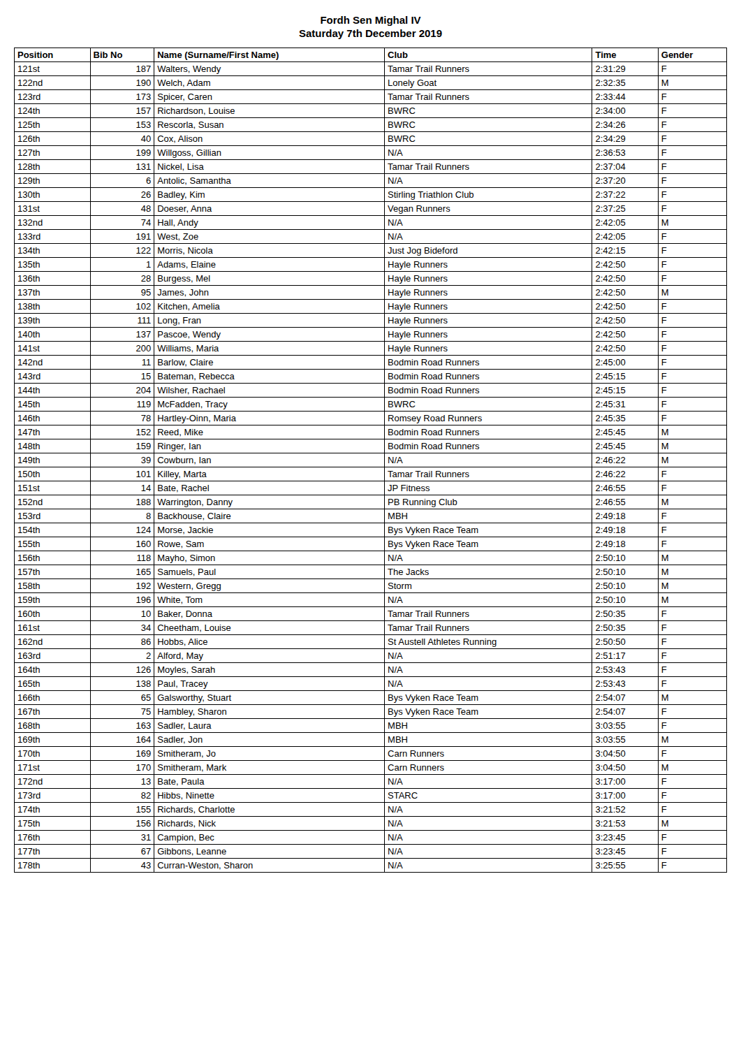Fordh Sen Mighal IV
Saturday 7th December 2019
| Position | Bib No | Name (Surname/First Name) | Club | Time | Gender |
| --- | --- | --- | --- | --- | --- |
| 121st | 187 | Walters, Wendy | Tamar Trail Runners | 2:31:29 | F |
| 122nd | 190 | Welch, Adam | Lonely Goat | 2:32:35 | M |
| 123rd | 173 | Spicer, Caren | Tamar Trail Runners | 2:33:44 | F |
| 124th | 157 | Richardson, Louise | BWRC | 2:34:00 | F |
| 125th | 153 | Rescorla, Susan | BWRC | 2:34:26 | F |
| 126th | 40 | Cox, Alison | BWRC | 2:34:29 | F |
| 127th | 199 | Willgoss, Gillian | N/A | 2:36:53 | F |
| 128th | 131 | Nickel, Lisa | Tamar Trail Runners | 2:37:04 | F |
| 129th | 6 | Antolic, Samantha | N/A | 2:37:20 | F |
| 130th | 26 | Badley, Kim | Stirling Triathlon Club | 2:37:22 | F |
| 131st | 48 | Doeser, Anna | Vegan Runners | 2:37:25 | F |
| 132nd | 74 | Hall, Andy | N/A | 2:42:05 | M |
| 133rd | 191 | West, Zoe | N/A | 2:42:05 | F |
| 134th | 122 | Morris, Nicola | Just Jog Bideford | 2:42:15 | F |
| 135th | 1 | Adams, Elaine | Hayle Runners | 2:42:50 | F |
| 136th | 28 | Burgess, Mel | Hayle Runners | 2:42:50 | F |
| 137th | 95 | James, John | Hayle Runners | 2:42:50 | M |
| 138th | 102 | Kitchen, Amelia | Hayle Runners | 2:42:50 | F |
| 139th | 111 | Long, Fran | Hayle Runners | 2:42:50 | F |
| 140th | 137 | Pascoe, Wendy | Hayle Runners | 2:42:50 | F |
| 141st | 200 | Williams, Maria | Hayle Runners | 2:42:50 | F |
| 142nd | 11 | Barlow, Claire | Bodmin Road Runners | 2:45:00 | F |
| 143rd | 15 | Bateman, Rebecca | Bodmin Road Runners | 2:45:15 | F |
| 144th | 204 | Wilsher, Rachael | Bodmin Road Runners | 2:45:15 | F |
| 145th | 119 | McFadden, Tracy | BWRC | 2:45:31 | F |
| 146th | 78 | Hartley-Oinn, Maria | Romsey Road Runners | 2:45:35 | F |
| 147th | 152 | Reed, Mike | Bodmin Road Runners | 2:45:45 | M |
| 148th | 159 | Ringer, Ian | Bodmin Road Runners | 2:45:45 | M |
| 149th | 39 | Cowburn, Ian | N/A | 2:46:22 | M |
| 150th | 101 | Killey, Marta | Tamar Trail Runners | 2:46:22 | F |
| 151st | 14 | Bate, Rachel | JP Fitness | 2:46:55 | F |
| 152nd | 188 | Warrington, Danny | PB Running Club | 2:46:55 | M |
| 153rd | 8 | Backhouse, Claire | MBH | 2:49:18 | F |
| 154th | 124 | Morse, Jackie | Bys Vyken Race Team | 2:49:18 | F |
| 155th | 160 | Rowe, Sam | Bys Vyken Race Team | 2:49:18 | F |
| 156th | 118 | Mayho, Simon | N/A | 2:50:10 | M |
| 157th | 165 | Samuels, Paul | The Jacks | 2:50:10 | M |
| 158th | 192 | Western, Gregg | Storm | 2:50:10 | M |
| 159th | 196 | White, Tom | N/A | 2:50:10 | M |
| 160th | 10 | Baker, Donna | Tamar Trail Runners | 2:50:35 | F |
| 161st | 34 | Cheetham, Louise | Tamar Trail Runners | 2:50:35 | F |
| 162nd | 86 | Hobbs, Alice | St Austell Athletes Running | 2:50:50 | F |
| 163rd | 2 | Alford, May | N/A | 2:51:17 | F |
| 164th | 126 | Moyles, Sarah | N/A | 2:53:43 | F |
| 165th | 138 | Paul, Tracey | N/A | 2:53:43 | F |
| 166th | 65 | Galsworthy, Stuart | Bys Vyken Race Team | 2:54:07 | M |
| 167th | 75 | Hambley, Sharon | Bys Vyken Race Team | 2:54:07 | F |
| 168th | 163 | Sadler, Laura | MBH | 3:03:55 | F |
| 169th | 164 | Sadler, Jon | MBH | 3:03:55 | M |
| 170th | 169 | Smitheram, Jo | Carn Runners | 3:04:50 | F |
| 171st | 170 | Smitheram, Mark | Carn Runners | 3:04:50 | M |
| 172nd | 13 | Bate, Paula | N/A | 3:17:00 | F |
| 173rd | 82 | Hibbs, Ninette | STARC | 3:17:00 | F |
| 174th | 155 | Richards, Charlotte | N/A | 3:21:52 | F |
| 175th | 156 | Richards, Nick | N/A | 3:21:53 | M |
| 176th | 31 | Campion, Bec | N/A | 3:23:45 | F |
| 177th | 67 | Gibbons, Leanne | N/A | 3:23:45 | F |
| 178th | 43 | Curran-Weston, Sharon | N/A | 3:25:55 | F |